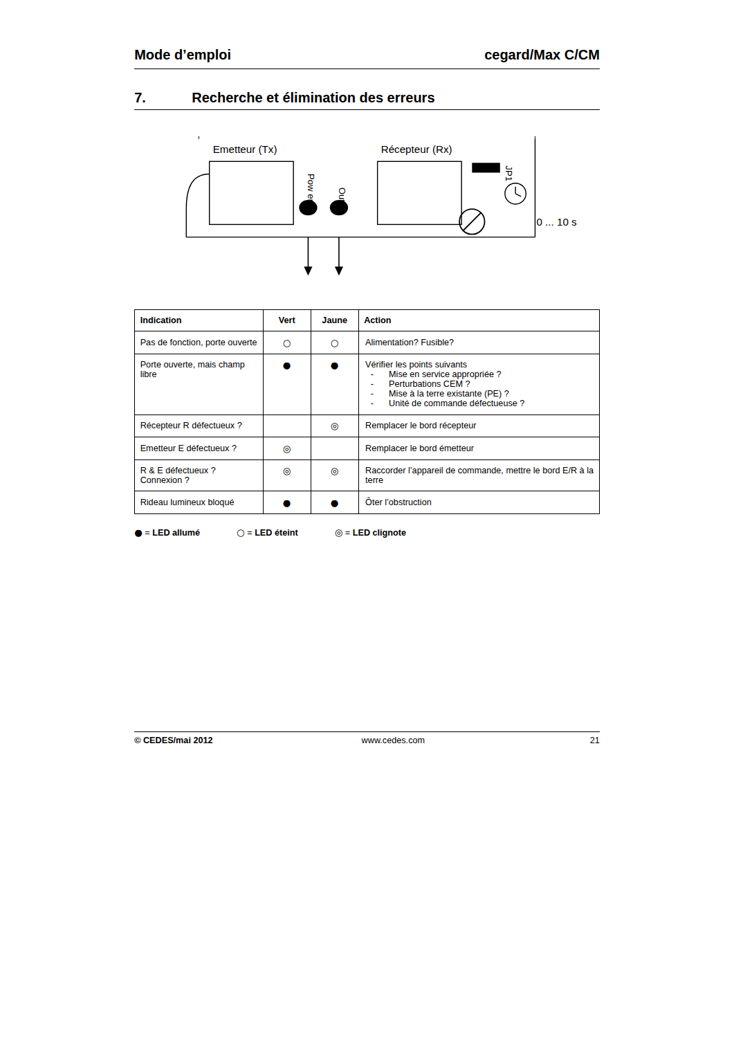Mode d’emploi
cegard/Max C/CM
7. Recherche et élimination des erreurs
Emetteur (Tx) Récepteur (Rx) Pow er Out JP1 0 ... 10 s
| Indication | Vert | Jaune | Action |
| --- | --- | --- | --- |
| Pas de fonction, porte ouverte | ○ | ○ | Alimentation? Fusible? |
| Porte ouverte, mais champ libre | ● | ● | Vérifier les points suivants - Mise en service appropriée ? - Perturbations CEM ? - Mise à la terre existante (PE) ? - Unité de commande défectueuse ? |
| Récepteur R défectueux ? | | ◎ | Remplacer le bord récepteur |
| Emetteur E défectueux ? | ◎ | | Remplacer le bord émetteur |
| R & E défectueux ? Connexion ? | ◎ | ◎ | Raccorder l’appareil de commande, mettre le bord E/R à la terre |
| Rideau lumineux bloqué | ● | ● | Ôter l’obstruction |
● = LED allumé ○ = LED éteint ◎ = LED clignote
© CEDES/mai 2012
www.cedes.com
21